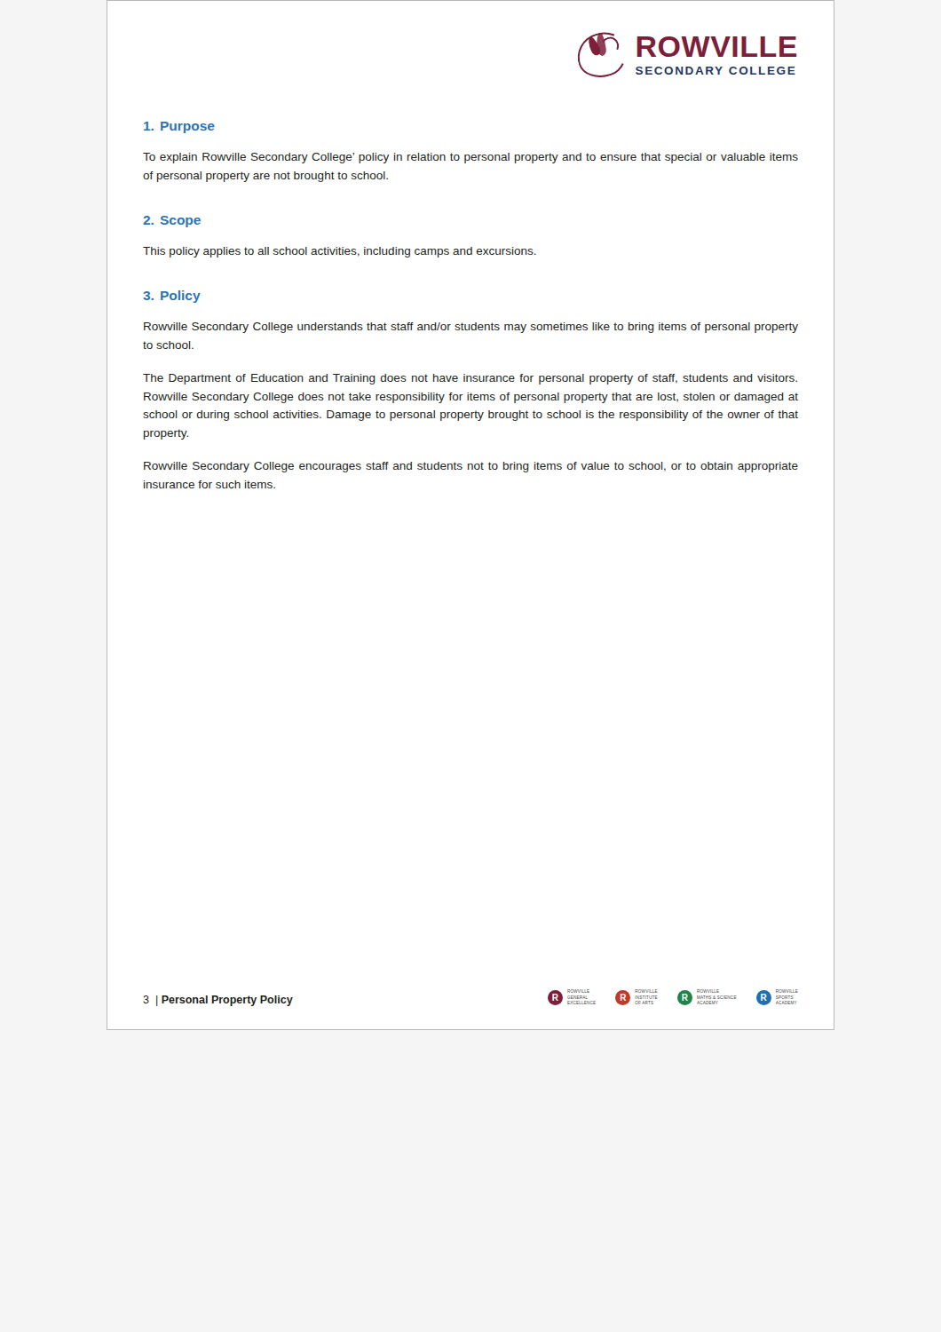ROWVILLE
SECONDARY COLLEGE
1. Purpose
To explain Rowville Secondary College’ policy in relation to personal property and to ensure that special or valuable items of personal property are not brought to school.
2. Scope
This policy applies to all school activities, including camps and excursions.
3. Policy
Rowville Secondary College understands that staff and/or students may sometimes like to bring items of personal property to school.
The Department of Education and Training does not have insurance for personal property of staff, students and visitors. Rowville Secondary College does not take responsibility for items of personal property that are lost, stolen or damaged at school or during school activities. Damage to personal property brought to school is the responsibility of the owner of that property.
Rowville Secondary College encourages staff and students not to bring items of value to school, or to obtain appropriate insurance for such items.
3 | Personal Property Policy
R ROWVILLE
GENERAL
EXCELLENCE
R ROWVILLE
INSTITUTE
OF ARTS
R ROWVILLE
MATHS & SCIENCE
ACADEMY
R ROWVILLE
SPORTS
ACADEMY